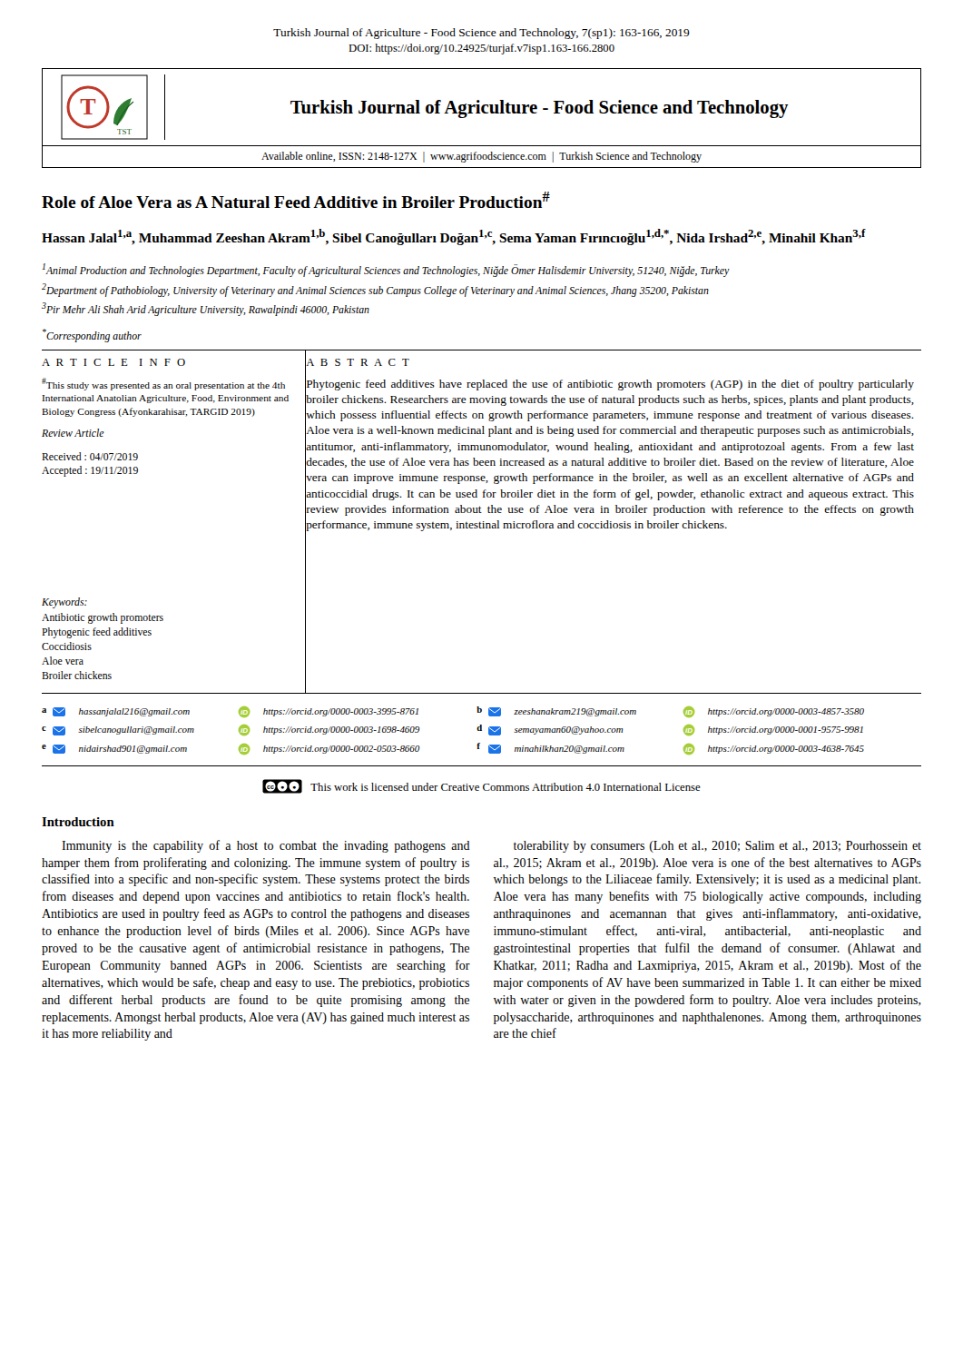Turkish Journal of Agriculture - Food Science and Technology, 7(sp1): 163-166, 2019
DOI: https://doi.org/10.24925/turjaf.v7isp1.163-166.2800
T TST
Turkish Journal of Agriculture - Food Science and Technology
Available online, ISSN: 2148-127X | www.agrifoodscience.com | Turkish Science and Technology
Role of Aloe Vera as A Natural Feed Additive in Broiler Production#
Hassan Jalal1,a, Muhammad Zeeshan Akram1,b, Sibel Canoğulları Doğan1,c, Sema Yaman Fırıncıoğlu1,d,*, Nida Irshad2,e, Minahil Khan3,f
1Animal Production and Technologies Department, Faculty of Agricultural Sciences and Technologies, Niğde Ömer Halisdemir University, 51240, Niğde, Turkey
2Department of Pathobiology, University of Veterinary and Animal Sciences sub Campus College of Veterinary and Animal Sciences, Jhang 35200, Pakistan
3Pir Mehr Ali Shah Arid Agriculture University, Rawalpindi 46000, Pakistan
*Corresponding author
| A R T I C L E I N F O # This study was presented as an oral presentation at the 4th International Anatolian Agriculture, Food, Environment and Biology Congress (Afyonkarahisar, TARGID 2019) Review Article Received : 04/07/2019 Accepted : 19/11/2019 Keywords: Antibiotic growth promoters Phytogenic feed additives Coccidiosis Aloe vera Broiler chickens | A B S T R A C T Phytogenic feed additives have replaced the use of antibiotic growth promoters (AGP) in the diet of poultry particularly broiler chickens. Researchers are moving towards the use of natural products such as herbs, spices, plants and plant products, which possess influential effects on growth performance parameters, immune response and treatment of various diseases. Aloe vera is a well-known medicinal plant and is being used for commercial and therapeutic purposes such as antimicrobials, antitumor, anti-inflammatory, immunomodulator, wound healing, antioxidant and antiprotozoal agents. From a few last decades, the use of Aloe vera has been increased as a natural additive to broiler diet. Based on the review of literature, Aloe vera can improve immune response, growth performance in the broiler, as well as an excellent alternative of AGPs and anticoccidial drugs. It can be used for broiler diet in the form of gel, powder, ethanolic extract and aqueous extract. This review provides information about the use of Aloe vera in broiler production with reference to the effects on growth performance, immune system, intestinal microflora and coccidiosis in broiler chickens. |
| a | | hassanjalal216@gmail.com | iD | https://orcid.org/0000-0003-3995-8761 | b | | zeeshanakram219@gmail.com | iD | https://orcid.org/0000-0003-4857-3580 |
| c | | sibelcanogullari@gmail.com | iD | https://orcid.org/0000-0003-1698-4609 | d | | semayaman60@yahoo.com | iD | https://orcid.org/0000-0001-9575-9981 |
| e | | nidairshad901@gmail.com | iD | https://orcid.org/0000-0002-0503-8660 | f | | minahilkhan20@gmail.com | iD | https://orcid.org/0000-0003-4638-7645 |
cc ● ● This work is licensed under Creative Commons Attribution 4.0 International License
Introduction
Immunity is the capability of a host to combat the invading pathogens and hamper them from proliferating and colonizing. The immune system of poultry is classified into a specific and non-specific system. These systems protect the birds from diseases and depend upon vaccines and antibiotics to retain flock's health. Antibiotics are used in poultry feed as AGPs to control the pathogens and diseases to enhance the production level of birds (Miles et al. 2006). Since AGPs have proved to be the causative agent of antimicrobial resistance in pathogens, The European Community banned AGPs in 2006. Scientists are searching for alternatives, which would be safe, cheap and easy to use. The prebiotics, probiotics and different herbal products are found to be quite promising among the replacements. Amongst herbal products, Aloe vera (AV) has gained much interest as it has more reliability and
tolerability by consumers (Loh et al., 2010; Salim et al., 2013; Pourhossein et al., 2015; Akram et al., 2019b). Aloe vera is one of the best alternatives to AGPs which belongs to the Liliaceae family. Extensively; it is used as a medicinal plant. Aloe vera has many benefits with 75 biologically active compounds, including anthraquinones and acemannan that gives anti-inflammatory, anti-oxidative, immuno-stimulant effect, anti-viral, antibacterial, anti-neoplastic and gastrointestinal properties that fulfil the demand of consumer. (Ahlawat and Khatkar, 2011; Radha and Laxmipriya, 2015, Akram et al., 2019b). Most of the major components of AV have been summarized in Table 1. It can either be mixed with water or given in the powdered form to poultry. Aloe vera includes proteins, polysaccharide, arthroquinones and naphthalenones. Among them, arthroquinones are the chief